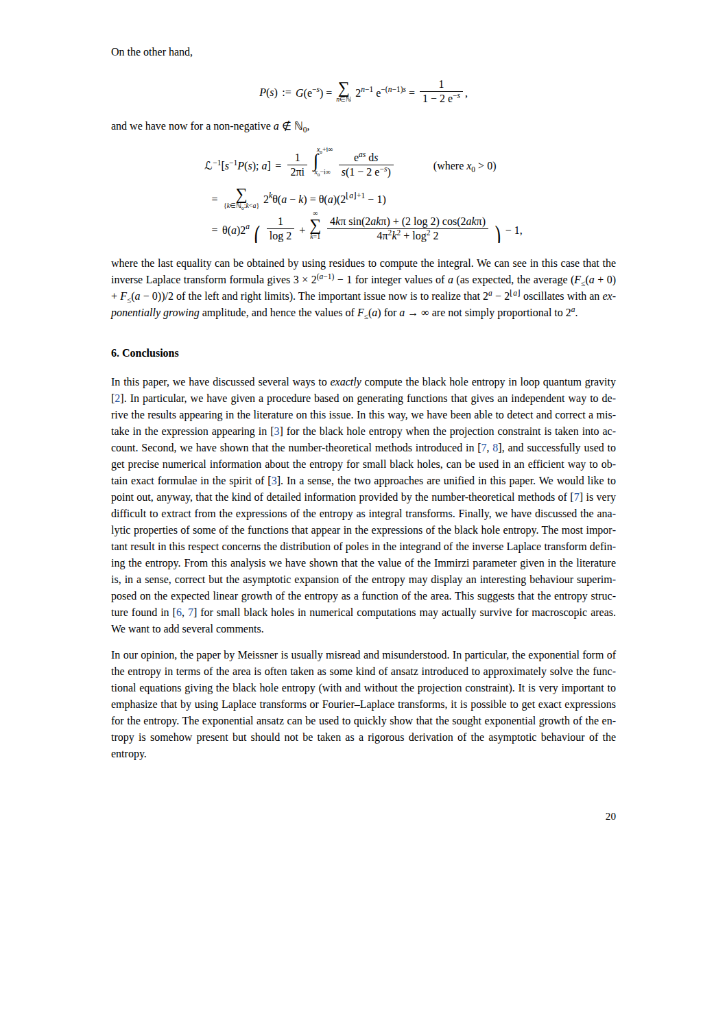On the other hand,
P(s) := G(e−s) = ∑n∈ℕ 2n−1 e−(n−1)s = 11 − 2 e−s,
and we have now for a non-negative a ∉ ℕ0,
ℒ−1[s−1P(s); a] = 12πi x0+i∞∫x0−i∞ eas ds s(1 − 2 e−s) (where x0 > 0) = ∑{k∈ℕ0:k<a} 2kθ(a − k) = θ(a)(2⌊a⌋+1 − 1) = θ(a)2a ( 1 log 2 + ∞∑k=1 4kπ sin(2akπ) + (2 log 2) cos(2akπ) 4π2k2 + log2 2 ) − 1,
where the last equality can be obtained by using residues to compute the integral. We can see in this case that the inverse Laplace transform formula gives 3 × 2(a−1) − 1 for integer values of a (as expected, the average (F≤(a + 0) + F≤(a − 0))/2 of the left and right limits). The important issue now is to realize that 2a − 2⌊a⌋ oscillates with an exponentially growing amplitude, and hence the values of F≤(a) for a → ∞ are not simply proportional to 2a.
6. Conclusions
In this paper, we have discussed several ways to exactly compute the black hole entropy in loop quantum gravity [2]. In particular, we have given a procedure based on generating functions that gives an independent way to derive the results appearing in the literature on this issue. In this way, we have been able to detect and correct a mistake in the expression appearing in [3] for the black hole entropy when the projection constraint is taken into account. Second, we have shown that the number-theoretical methods introduced in [7, 8], and successfully used to get precise numerical information about the entropy for small black holes, can be used in an efficient way to obtain exact formulae in the spirit of [3]. In a sense, the two approaches are unified in this paper. We would like to point out, anyway, that the kind of detailed information provided by the number-theoretical methods of [7] is very difficult to extract from the expressions of the entropy as integral transforms. Finally, we have discussed the analytic properties of some of the functions that appear in the expressions of the black hole entropy. The most important result in this respect concerns the distribution of poles in the integrand of the inverse Laplace transform defining the entropy. From this analysis we have shown that the value of the Immirzi parameter given in the literature is, in a sense, correct but the asymptotic expansion of the entropy may display an interesting behaviour superimposed on the expected linear growth of the entropy as a function of the area. This suggests that the entropy structure found in [6, 7] for small black holes in numerical computations may actually survive for macroscopic areas. We want to add several comments.
In our opinion, the paper by Meissner is usually misread and misunderstood. In particular, the exponential form of the entropy in terms of the area is often taken as some kind of ansatz introduced to approximately solve the functional equations giving the black hole entropy (with and without the projection constraint). It is very important to emphasize that by using Laplace transforms or Fourier–Laplace transforms, it is possible to get exact expressions for the entropy. The exponential ansatz can be used to quickly show that the sought exponential growth of the entropy is somehow present but should not be taken as a rigorous derivation of the asymptotic behaviour of the entropy.
20